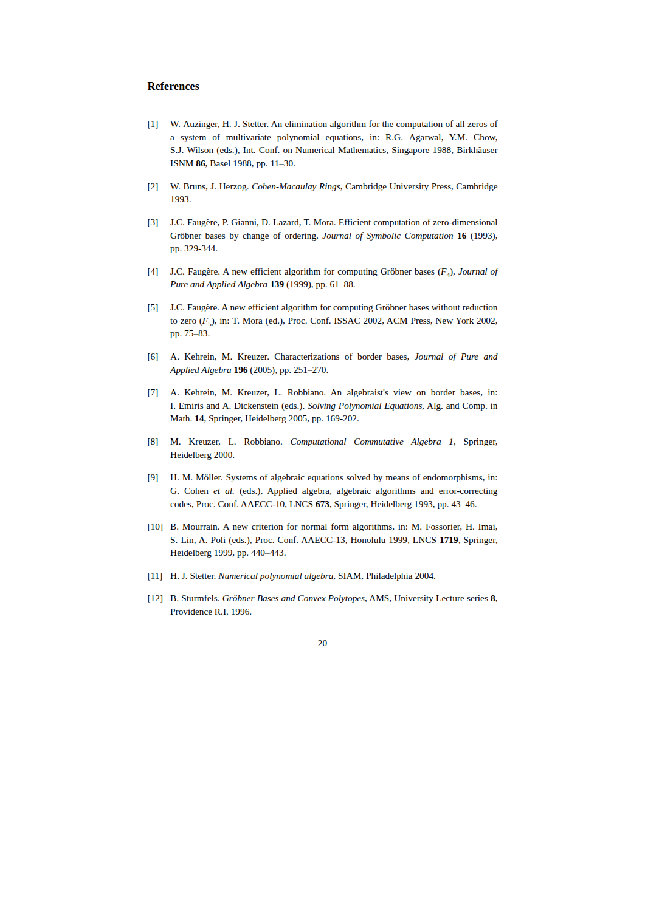References
[1] W. Auzinger, H. J. Stetter. An elimination algorithm for the computation of all zeros of a system of multivariate polynomial equations, in: R.G. Agarwal, Y.M. Chow, S.J. Wilson (eds.), Int. Conf. on Numerical Mathematics, Singapore 1988, Birkhäuser ISNM 86, Basel 1988, pp. 11–30.
[2] W. Bruns, J. Herzog. Cohen-Macaulay Rings, Cambridge University Press, Cambridge 1993.
[3] J.C. Faugère, P. Gianni, D. Lazard, T. Mora. Efficient computation of zero-dimensional Gröbner bases by change of ordering, Journal of Symbolic Computation 16 (1993), pp. 329-344.
[4] J.C. Faugère. A new efficient algorithm for computing Gröbner bases (F4), Journal of Pure and Applied Algebra 139 (1999), pp. 61–88.
[5] J.C. Faugère. A new efficient algorithm for computing Gröbner bases without reduction to zero (F5), in: T. Mora (ed.), Proc. Conf. ISSAC 2002, ACM Press, New York 2002, pp. 75–83.
[6] A. Kehrein, M. Kreuzer. Characterizations of border bases, Journal of Pure and Applied Algebra 196 (2005), pp. 251–270.
[7] A. Kehrein, M. Kreuzer, L. Robbiano. An algebraist's view on border bases, in: I. Emiris and A. Dickenstein (eds.). Solving Polynomial Equations, Alg. and Comp. in Math. 14, Springer, Heidelberg 2005, pp. 169-202.
[8] M. Kreuzer, L. Robbiano. Computational Commutative Algebra 1, Springer, Heidelberg 2000.
[9] H. M. Möller. Systems of algebraic equations solved by means of endomorphisms, in: G. Cohen et al. (eds.), Applied algebra, algebraic algorithms and error-correcting codes, Proc. Conf. AAECC-10, LNCS 673, Springer, Heidelberg 1993, pp. 43–46.
[10] B. Mourrain. A new criterion for normal form algorithms, in: M. Fossorier, H. Imai, S. Lin, A. Poli (eds.), Proc. Conf. AAECC-13, Honolulu 1999, LNCS 1719, Springer, Heidelberg 1999, pp. 440–443.
[11] H. J. Stetter. Numerical polynomial algebra, SIAM, Philadelphia 2004.
[12] B. Sturmfels. Gröbner Bases and Convex Polytopes, AMS, University Lecture series 8, Providence R.I. 1996.
20